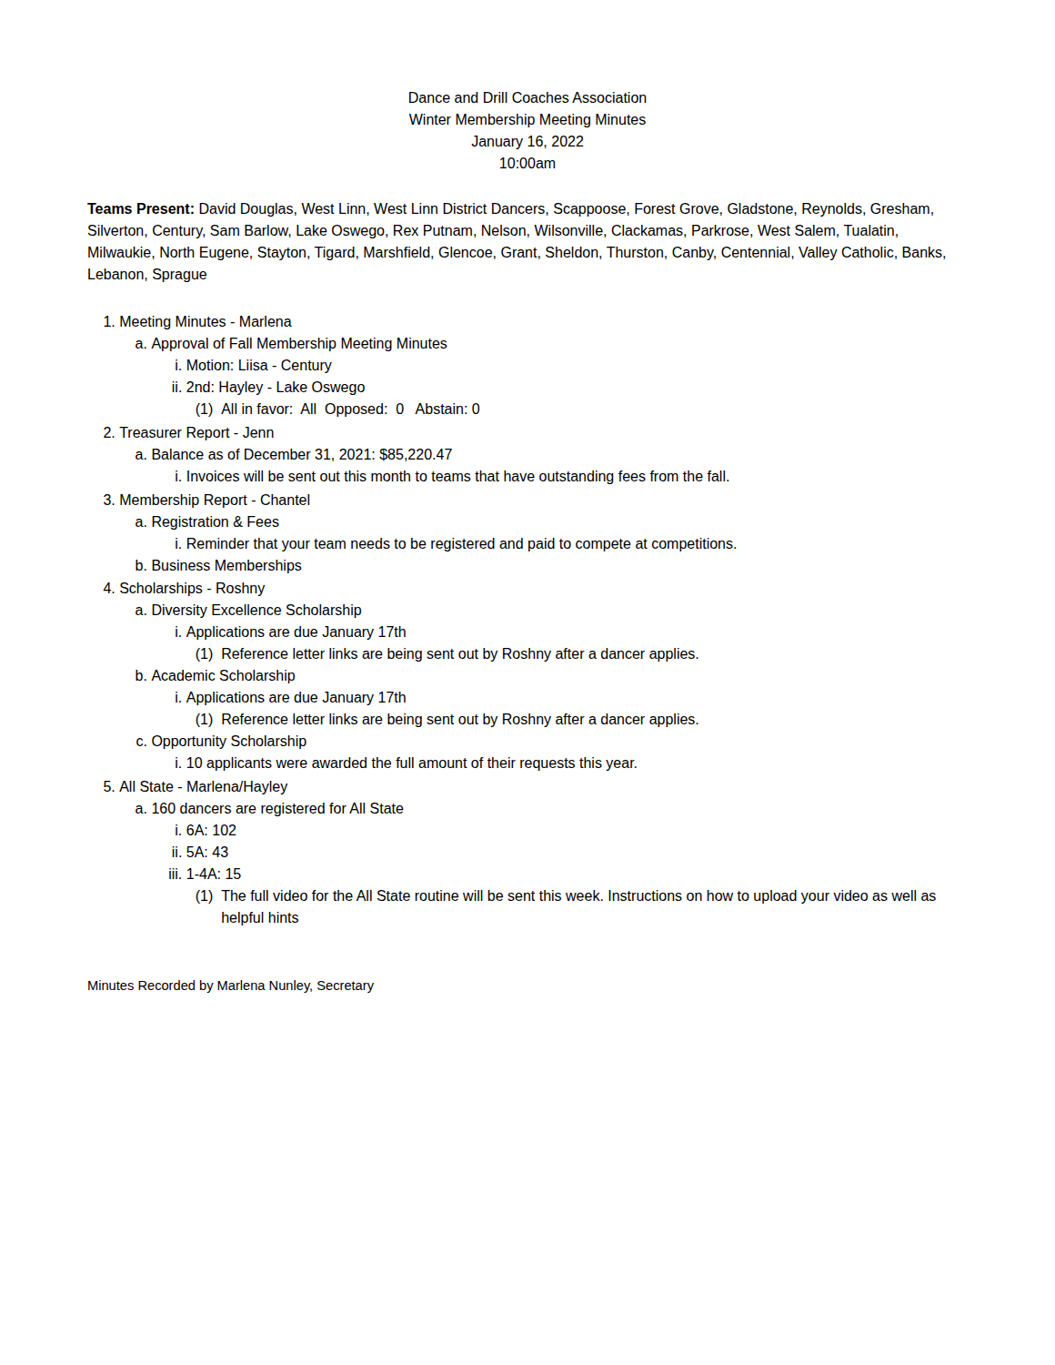Dance and Drill Coaches Association
Winter Membership Meeting Minutes
January 16, 2022
10:00am
Teams Present: David Douglas, West Linn, West Linn District Dancers, Scappoose, Forest Grove, Gladstone, Reynolds, Gresham, Silverton, Century, Sam Barlow, Lake Oswego, Rex Putnam, Nelson, Wilsonville, Clackamas, Parkrose, West Salem, Tualatin, Milwaukie, North Eugene, Stayton, Tigard, Marshfield, Glencoe, Grant, Sheldon, Thurston, Canby, Centennial, Valley Catholic, Banks, Lebanon, Sprague
Meeting Minutes - Marlena
Approval of Fall Membership Meeting Minutes
Motion: Liisa - Century
2nd: Hayley - Lake Oswego
All in favor: All Opposed: 0 Abstain: 0
Treasurer Report - Jenn
Balance as of December 31, 2021: $85,220.47
Invoices will be sent out this month to teams that have outstanding fees from the fall.
Membership Report - Chantel
Registration & Fees
Reminder that your team needs to be registered and paid to compete at competitions.
Business Memberships
Scholarships - Roshny
Diversity Excellence Scholarship
Applications are due January 17th
Reference letter links are being sent out by Roshny after a dancer applies.
Academic Scholarship
Applications are due January 17th
Reference letter links are being sent out by Roshny after a dancer applies.
Opportunity Scholarship
10 applicants were awarded the full amount of their requests this year.
All State - Marlena/Hayley
160 dancers are registered for All State
6A: 102
5A: 43
1-4A: 15
The full video for the All State routine will be sent this week. Instructions on how to upload your video as well as helpful hints
Minutes Recorded by Marlena Nunley, Secretary